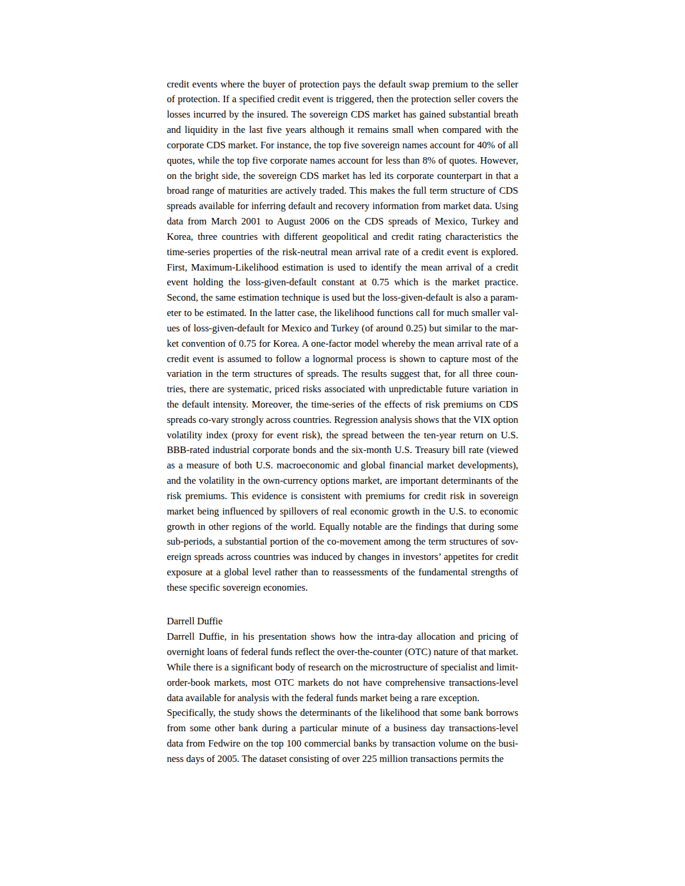credit events where the buyer of protection pays the default swap premium to the seller of protection. If a specified credit event is triggered, then the protection seller covers the losses incurred by the insured. The sovereign CDS market has gained substantial breath and liquidity in the last five years although it remains small when compared with the corporate CDS market. For instance, the top five sovereign names account for 40% of all quotes, while the top five corporate names account for less than 8% of quotes. However, on the bright side, the sovereign CDS market has led its corporate counterpart in that a broad range of maturities are actively traded. This makes the full term structure of CDS spreads available for inferring default and recovery information from market data. Using data from March 2001 to August 2006 on the CDS spreads of Mexico, Turkey and Korea, three countries with different geopolitical and credit rating characteristics the time-series properties of the risk-neutral mean arrival rate of a credit event is explored. First, Maximum-Likelihood estimation is used to identify the mean arrival of a credit event holding the loss-given-default constant at 0.75 which is the market practice. Second, the same estimation technique is used but the loss-given-default is also a parameter to be estimated. In the latter case, the likelihood functions call for much smaller values of loss-given-default for Mexico and Turkey (of around 0.25) but similar to the market convention of 0.75 for Korea. A one-factor model whereby the mean arrival rate of a credit event is assumed to follow a lognormal process is shown to capture most of the variation in the term structures of spreads. The results suggest that, for all three countries, there are systematic, priced risks associated with unpredictable future variation in the default intensity. Moreover, the time-series of the effects of risk premiums on CDS spreads co-vary strongly across countries. Regression analysis shows that the VIX option volatility index (proxy for event risk), the spread between the ten-year return on U.S. BBB-rated industrial corporate bonds and the six-month U.S. Treasury bill rate (viewed as a measure of both U.S. macroeconomic and global financial market developments), and the volatility in the own-currency options market, are important determinants of the risk premiums. This evidence is consistent with premiums for credit risk in sovereign market being influenced by spillovers of real economic growth in the U.S. to economic growth in other regions of the world. Equally notable are the findings that during some sub-periods, a substantial portion of the co-movement among the term structures of sovereign spreads across countries was induced by changes in investors’ appetites for credit exposure at a global level rather than to reassessments of the fundamental strengths of these specific sovereign economies.
Darrell Duffie
Darrell Duffie, in his presentation shows how the intra-day allocation and pricing of overnight loans of federal funds reflect the over-the-counter (OTC) nature of that market. While there is a significant body of research on the microstructure of specialist and limit-order-book markets, most OTC markets do not have comprehensive transactions-level data available for analysis with the federal funds market being a rare exception.
Specifically, the study shows the determinants of the likelihood that some bank borrows from some other bank during a particular minute of a business day transactions-level data from Fedwire on the top 100 commercial banks by transaction volume on the business days of 2005. The dataset consisting of over 225 million transactions permits the